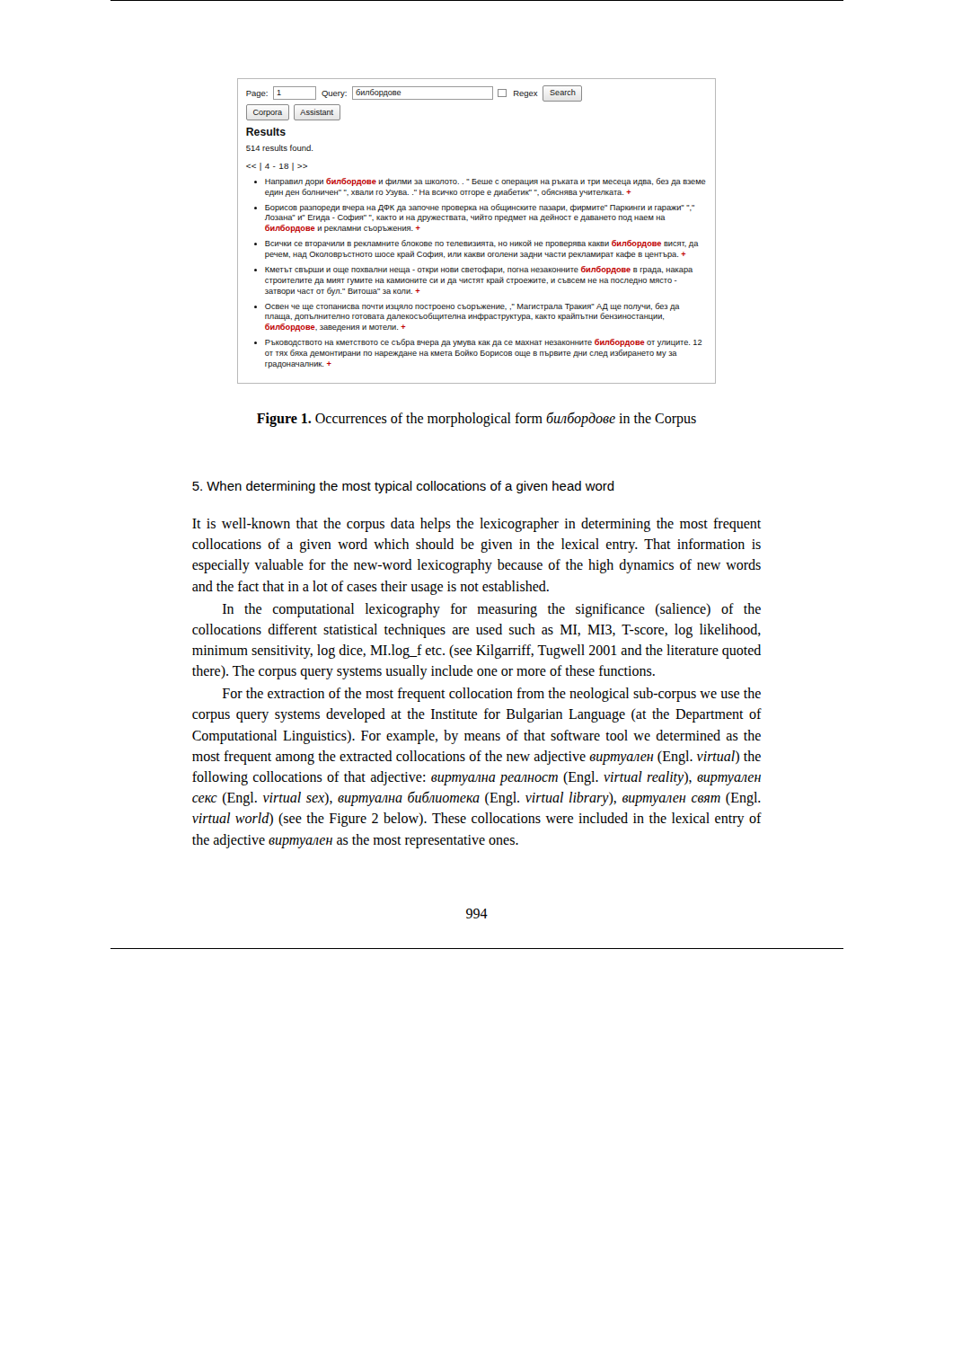Page: 1 Query: билбордове Regex Search
Corpora Assistant
Results
514 results found.
<< | 4 - 18 | >>
Направил дори билбордове и филми за школото. . " Беше с операция на ръката и три месеца идва, без да вземе един ден болничен" ", хвали го Узува. ." На всичко отгоре е диабетик" ", обяснява учителката. +
Борисов разпореди вчера на ДФК да започне проверка на общинските пазари, фирмите" Паркинги и гаражи" "," Лозана" и" Егида - София" ", както и на дружествата, чийто предмет на дейност е даването под наем на билбордове и рекламни съоръжения. +
Всички се вторачили в рекламните блокове по телевизията, но никой не проверява какви билбордове висят, да речем, над Околовръстното шосе край София, или какви оголени задни части рекламират кафе в центъра. +
Кметът свърши и още похвални неща - откри нови светофари, погна незаконните билбордове в града, накара строителите да мият гумите на камионите си и да чистят край строежите, и съвсем не на последно място - затвори част от бул." Витоша" за коли. +
Освен че ще стопанисва почти изцяло построено съоръжение, ," Магистрала Тракия" АД ще получи, без да плаща, допълнително готовата далекосъобщителна инфраструктура, както крайпътни бензиностанции, билбордове, заведения и мотели. +
Ръководството на кметството се събра вчера да умува как да се махнат незаконните билбордове от улиците. 12 от тях бяха демонтирани по нареждане на кмета Бойко Борисов още в първите дни след избирането му за градоначалник. +
Figure 1. Occurrences of the morphological form билбордове in the Corpus
5. When determining the most typical collocations of a given head word
It is well-known that the corpus data helps the lexicographer in determining the most frequent collocations of a given word which should be given in the lexical entry. That information is especially valuable for the new-word lexicography because of the high dynamics of new words and the fact that in a lot of cases their usage is not established.
In the computational lexicography for measuring the significance (salience) of the collocations different statistical techniques are used such as MI, MI3, T-score, log likelihood, minimum sensitivity, log dice, MI.log_f etc. (see Kilgarriff, Tugwell 2001 and the literature quoted there). The corpus query systems usually include one or more of these functions.
For the extraction of the most frequent collocation from the neological sub-corpus we use the corpus query systems developed at the Institute for Bulgarian Language (at the Department of Computational Linguistics). For example, by means of that software tool we determined as the most frequent among the extracted collocations of the new adjective виртуален (Engl. virtual) the following collocations of that adjective: виртуална реалност (Engl. virtual reality), виртуален секс (Engl. virtual sex), виртуална библиотека (Engl. virtual library), виртуален свят (Engl. virtual world) (see the Figure 2 below). These collocations were included in the lexical entry of the adjective виртуален as the most representative ones.
994